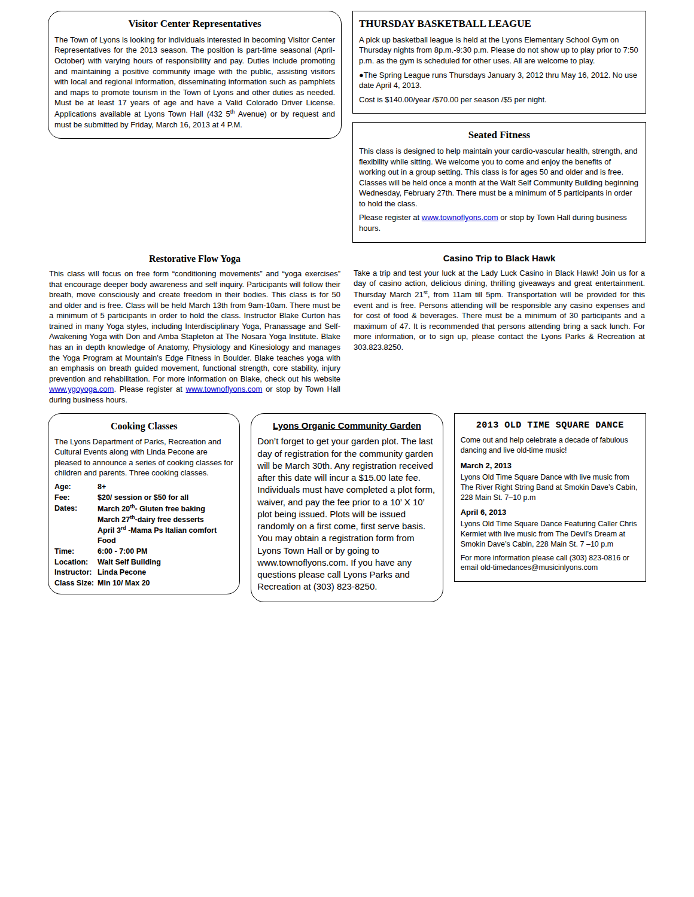Visitor Center Representatives
The Town of Lyons is looking for individuals interested in becoming Visitor Center Representatives for the 2013 season. The position is part-time seasonal (April-October) with varying hours of responsibility and pay. Duties include promoting and maintaining a positive community image with the public, assisting visitors with local and regional information, disseminating information such as pamphlets and maps to promote tourism in the Town of Lyons and other duties as needed. Must be at least 17 years of age and have a Valid Colorado Driver License. Applications available at Lyons Town Hall (432 5th Avenue) or by request and must be submitted by Friday, March 16, 2013 at 4 P.M.
THURSDAY BASKETBALL LEAGUE
A pick up basketball league is held at the Lyons Elementary School Gym on Thursday nights from 8p.m.-9:30 p.m. Please do not show up to play prior to 7:50 p.m. as the gym is scheduled for other uses. All are welcome to play.
●The Spring League runs Thursdays January 3, 2012 thru May 16, 2012. No use date April 4, 2013.
Cost is $140.00/year /$70.00 per season /$5 per night.
Seated Fitness
This class is designed to help maintain your cardio-vascular health, strength, and flexibility while sitting. We welcome you to come and enjoy the benefits of working out in a group setting. This class is for ages 50 and older and is free. Classes will be held once a month at the Walt Self Community Building beginning Wednesday, February 27th. There must be a minimum of 5 participants in order to hold the class.
Please register at www.townoflyons.com or stop by Town Hall during business hours.
Restorative Flow Yoga
This class will focus on free form “conditioning movements” and “yoga exercises” that encourage deeper body awareness and self inquiry. Participants will follow their breath, move consciously and create freedom in their bodies. This class is for 50 and older and is free. Class will be held March 13th from 9am-10am. There must be a minimum of 5 participants in order to hold the class. Instructor Blake Curton has trained in many Yoga styles, including Interdisciplinary Yoga, Pranassage and Self-Awakening Yoga with Don and Amba Stapleton at The Nosara Yoga Institute. Blake has an in depth knowledge of Anatomy, Physiology and Kinesiology and manages the Yoga Program at Mountain's Edge Fitness in Boulder. Blake teaches yoga with an emphasis on breath guided movement, functional strength, core stability, injury prevention and rehabilitation. For more information on Blake, check out his website www.ygoyoga.com. Please register at www.townoflyons.com or stop by Town Hall during business hours.
Casino Trip to Black Hawk
Take a trip and test your luck at the Lady Luck Casino in Black Hawk! Join us for a day of casino action, delicious dining, thrilling giveaways and great entertainment. Thursday March 21st, from 11am till 5pm. Transportation will be provided for this event and is free. Persons attending will be responsible any casino expenses and for cost of food & beverages. There must be a minimum of 30 participants and a maximum of 47. It is recommended that persons attending bring a sack lunch. For more information, or to sign up, please contact the Lyons Parks & Recreation at 303.823.8250.
Cooking Classes
The Lyons Department of Parks, Recreation and Cultural Events along with Linda Pecone are pleased to announce a series of cooking classes for children and parents. Three cooking classes.
| Age: | 8+ |
| Fee: | $20/ session or $50 for all |
| Dates: | March 20 th - Gluten free baking March 27 th -dairy free desserts April 3 rd -Mama Ps Italian comfort Food |
| Time: | 6:00 - 7:00 PM |
| Location: | Walt Self Building |
| Instructor: | Linda Pecone |
| Class Size: | Min 10/ Max 20 |
Lyons Organic Community Garden
Don’t forget to get your garden plot. The last day of registration for the community garden will be March 30th. Any registration received after this date will incur a $15.00 late fee. Individuals must have completed a plot form, waiver, and pay the fee prior to a 10’ X 10’ plot being issued. Plots will be issued randomly on a first come, first serve basis. You may obtain a registration form from Lyons Town Hall or by going to www.townoflyons.com. If you have any questions please call Lyons Parks and Recreation at (303) 823-8250.
2013 OLD TIME SQUARE DANCE
Come out and help celebrate a decade of fabulous dancing and live old-time music!
March 2, 2013
Lyons Old Time Square Dance with live music from The River Right String Band at Smokin Dave’s Cabin, 228 Main St. 7–10 p.m
April 6, 2013
Lyons Old Time Square Dance Featuring Caller Chris Kermiet with live music from The Devil’s Dream at Smokin Dave’s Cabin, 228 Main St. 7 –10 p.m
For more information please call (303) 823-0816 or email old-timedances@musicinlyons.com